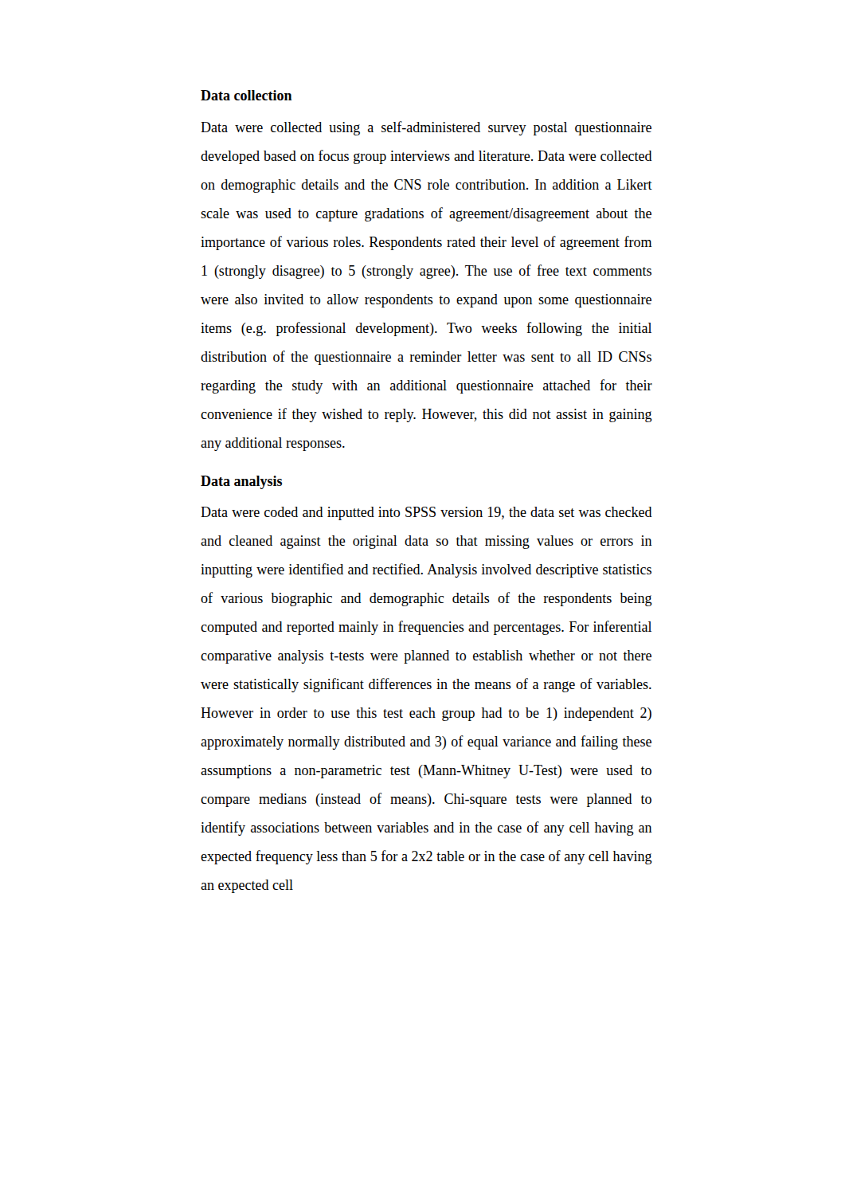Data collection
Data were collected using a self-administered survey postal questionnaire developed based on focus group interviews and literature. Data were collected on demographic details and the CNS role contribution. In addition a Likert scale was used to capture gradations of agreement/disagreement about the importance of various roles. Respondents rated their level of agreement from 1 (strongly disagree) to 5 (strongly agree). The use of free text comments were also invited to allow respondents to expand upon some questionnaire items (e.g. professional development). Two weeks following the initial distribution of the questionnaire a reminder letter was sent to all ID CNSs regarding the study with an additional questionnaire attached for their convenience if they wished to reply. However, this did not assist in gaining any additional responses.
Data analysis
Data were coded and inputted into SPSS version 19, the data set was checked and cleaned against the original data so that missing values or errors in inputting were identified and rectified. Analysis involved descriptive statistics of various biographic and demographic details of the respondents being computed and reported mainly in frequencies and percentages. For inferential comparative analysis t-tests were planned to establish whether or not there were statistically significant differences in the means of a range of variables. However in order to use this test each group had to be 1) independent 2) approximately normally distributed and 3) of equal variance and failing these assumptions a non-parametric test (Mann-Whitney U-Test) were used to compare medians (instead of means). Chi-square tests were planned to identify associations between variables and in the case of any cell having an expected frequency less than 5 for a 2x2 table or in the case of any cell having an expected cell